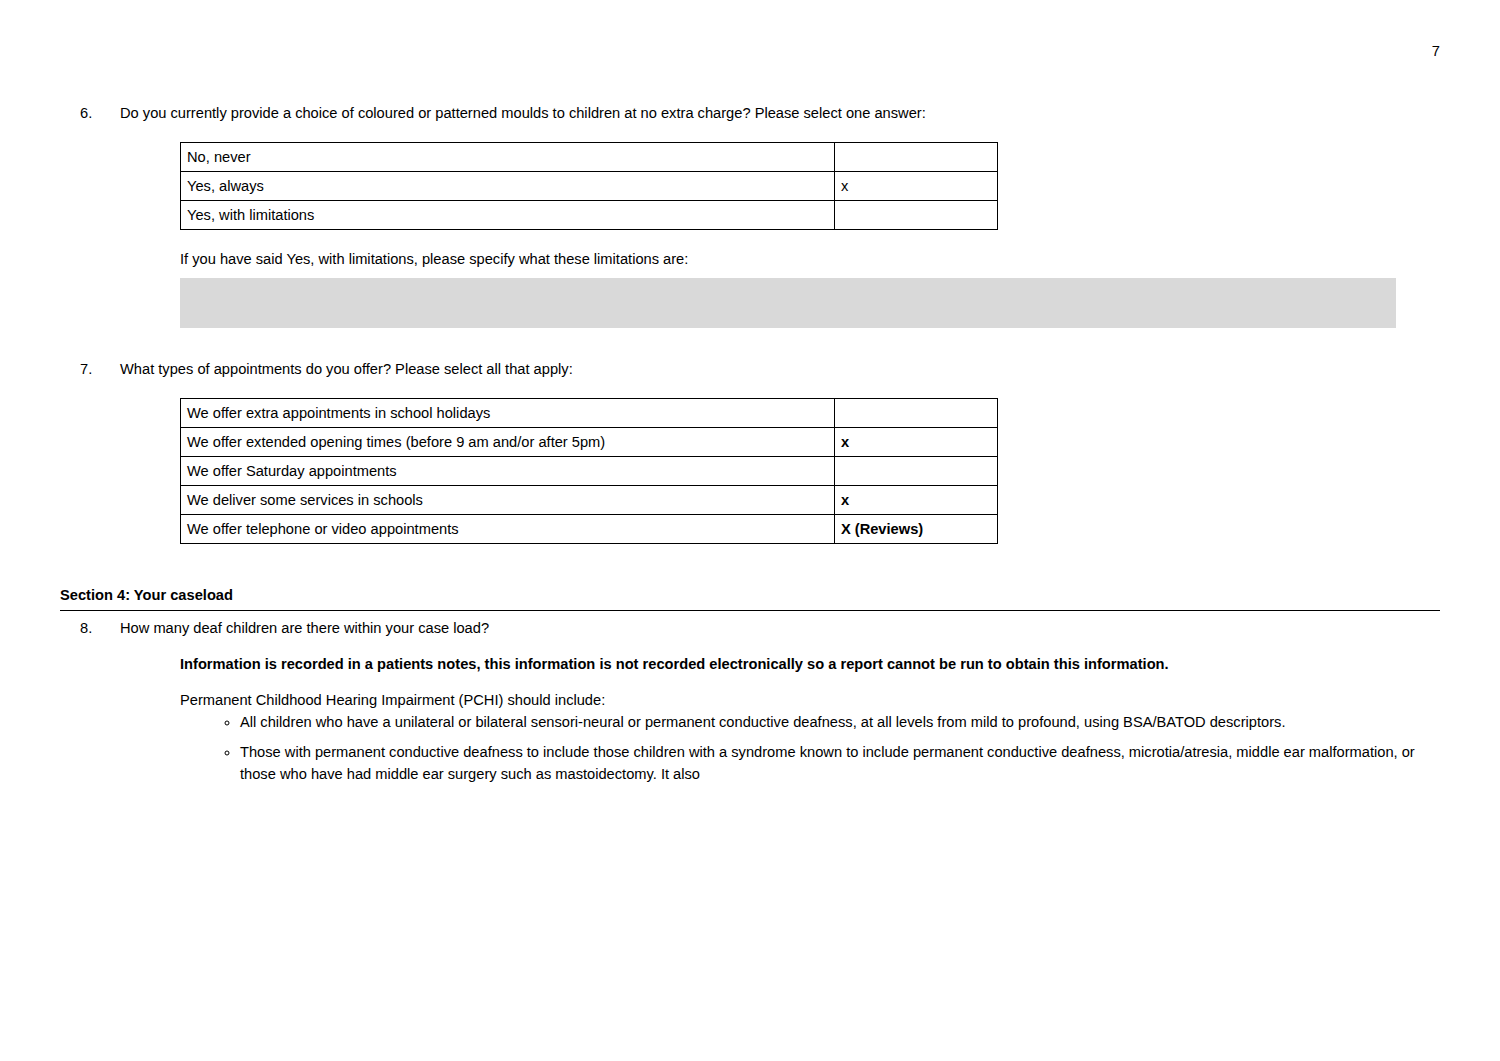7
6. Do you currently provide a choice of coloured or patterned moulds to children at no extra charge? Please select one answer:
| No, never | |
| Yes, always | x |
| Yes, with limitations | |
If you have said Yes, with limitations, please specify what these limitations are:
7. What types of appointments do you offer? Please select all that apply:
| We offer extra appointments in school holidays | |
| We offer extended opening times (before 9 am and/or after 5pm) | x |
| We offer Saturday appointments | |
| We deliver some services in schools | x |
| We offer telephone or video appointments | X (Reviews) |
Section 4: Your caseload
8. How many deaf children are there within your case load?
Information is recorded in a patients notes, this information is not recorded electronically so a report cannot be run to obtain this information.
Permanent Childhood Hearing Impairment (PCHI) should include:
All children who have a unilateral or bilateral sensori-neural or permanent conductive deafness, at all levels from mild to profound, using BSA/BATOD descriptors.
Those with permanent conductive deafness to include those children with a syndrome known to include permanent conductive deafness, microtia/atresia, middle ear malformation, or those who have had middle ear surgery such as mastoidectomy. It also